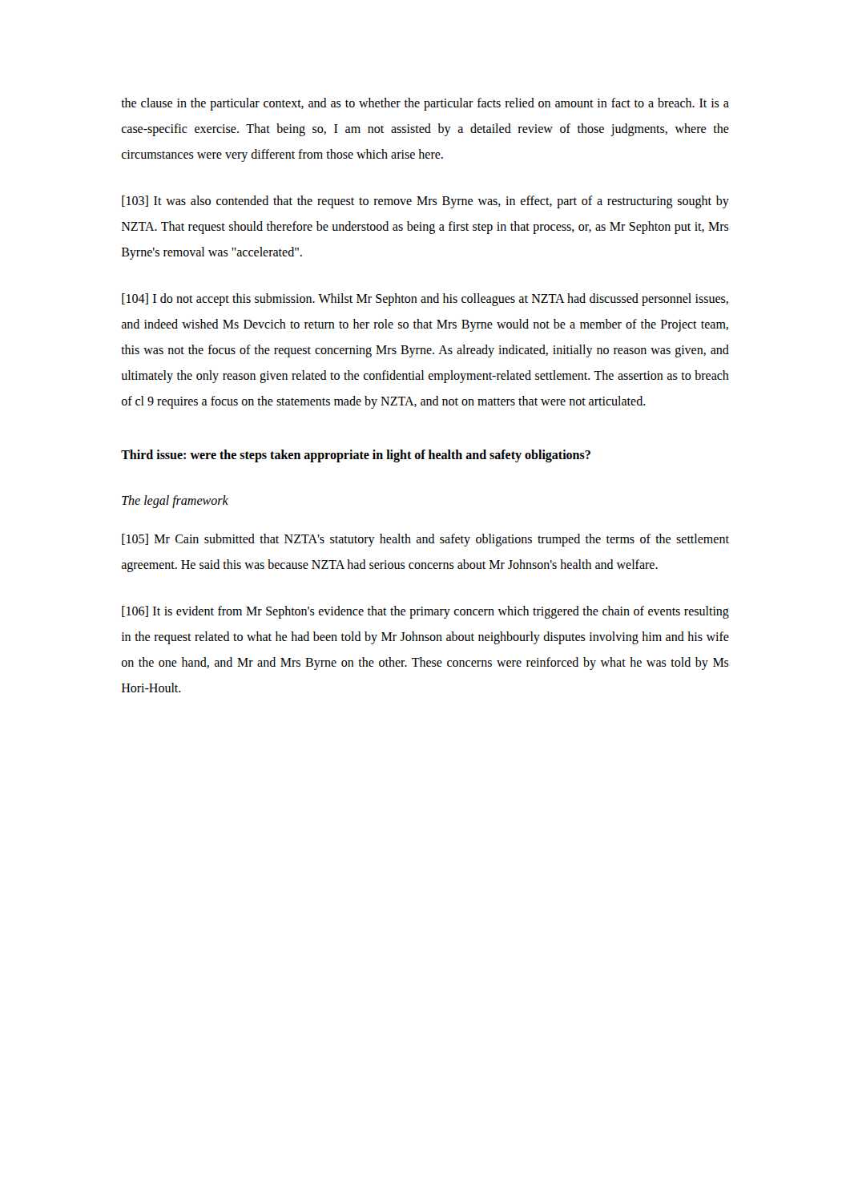the clause in the particular context, and as to whether the particular facts relied on amount in fact to a breach. It is a case-specific exercise. That being so, I am not assisted by a detailed review of those judgments, where the circumstances were very different from those which arise here.
[103] It was also contended that the request to remove Mrs Byrne was, in effect, part of a restructuring sought by NZTA. That request should therefore be understood as being a first step in that process, or, as Mr Sephton put it, Mrs Byrne's removal was "accelerated".
[104] I do not accept this submission. Whilst Mr Sephton and his colleagues at NZTA had discussed personnel issues, and indeed wished Ms Devcich to return to her role so that Mrs Byrne would not be a member of the Project team, this was not the focus of the request concerning Mrs Byrne. As already indicated, initially no reason was given, and ultimately the only reason given related to the confidential employment-related settlement. The assertion as to breach of cl 9 requires a focus on the statements made by NZTA, and not on matters that were not articulated.
Third issue: were the steps taken appropriate in light of health and safety obligations?
The legal framework
[105] Mr Cain submitted that NZTA's statutory health and safety obligations trumped the terms of the settlement agreement. He said this was because NZTA had serious concerns about Mr Johnson's health and welfare.
[106] It is evident from Mr Sephton's evidence that the primary concern which triggered the chain of events resulting in the request related to what he had been told by Mr Johnson about neighbourly disputes involving him and his wife on the one hand, and Mr and Mrs Byrne on the other. These concerns were reinforced by what he was told by Ms Hori-Hoult.